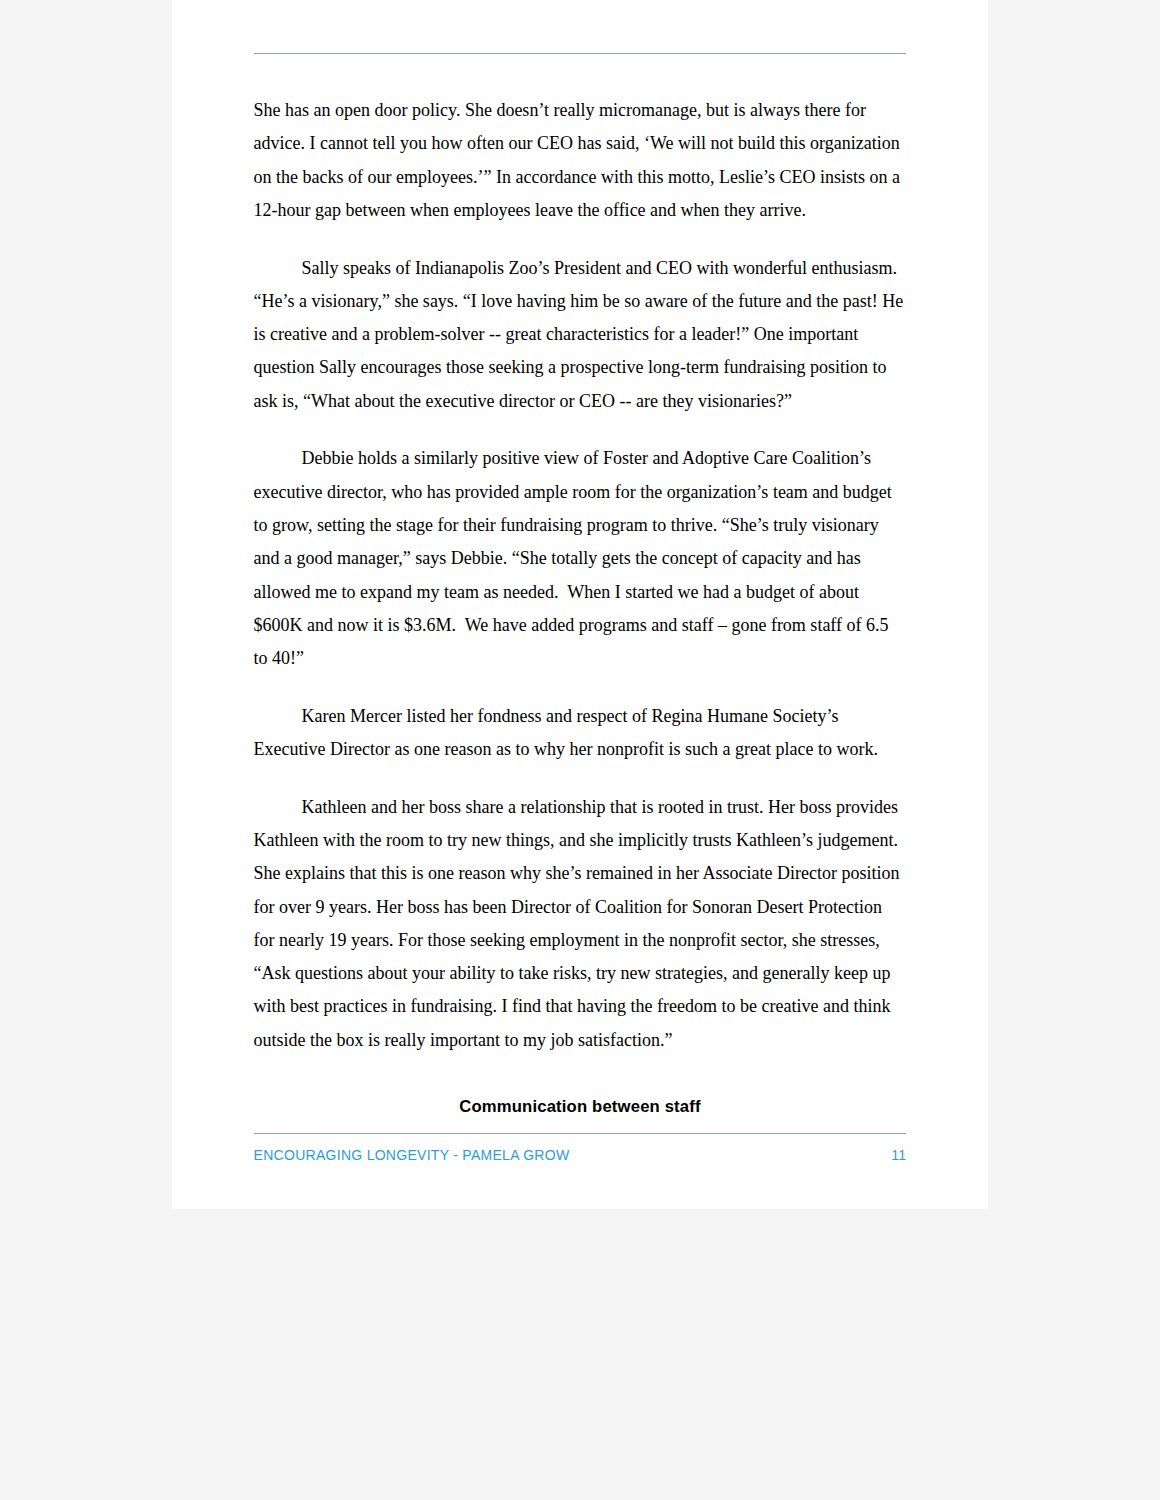She has an open door policy. She doesn’t really micromanage, but is always there for advice. I cannot tell you how often our CEO has said, ‘We will not build this organization on the backs of our employees.’” In accordance with this motto, Leslie’s CEO insists on a 12-hour gap between when employees leave the office and when they arrive.
Sally speaks of Indianapolis Zoo’s President and CEO with wonderful enthusiasm. “He’s a visionary,” she says. “I love having him be so aware of the future and the past! He is creative and a problem-solver -- great characteristics for a leader!” One important question Sally encourages those seeking a prospective long-term fundraising position to ask is, “What about the executive director or CEO -- are they visionaries?”
Debbie holds a similarly positive view of Foster and Adoptive Care Coalition’s executive director, who has provided ample room for the organization’s team and budget to grow, setting the stage for their fundraising program to thrive. “She’s truly visionary and a good manager,” says Debbie. “She totally gets the concept of capacity and has allowed me to expand my team as needed. When I started we had a budget of about $600K and now it is $3.6M. We have added programs and staff – gone from staff of 6.5 to 40!”
Karen Mercer listed her fondness and respect of Regina Humane Society’s Executive Director as one reason as to why her nonprofit is such a great place to work.
Kathleen and her boss share a relationship that is rooted in trust. Her boss provides Kathleen with the room to try new things, and she implicitly trusts Kathleen’s judgement. She explains that this is one reason why she’s remained in her Associate Director position for over 9 years. Her boss has been Director of Coalition for Sonoran Desert Protection for nearly 19 years. For those seeking employment in the nonprofit sector, she stresses, “Ask questions about your ability to take risks, try new strategies, and generally keep up with best practices in fundraising. I find that having the freedom to be creative and think outside the box is really important to my job satisfaction.”
Communication between staff
Encouraging Longevity - Pamela Grow 11